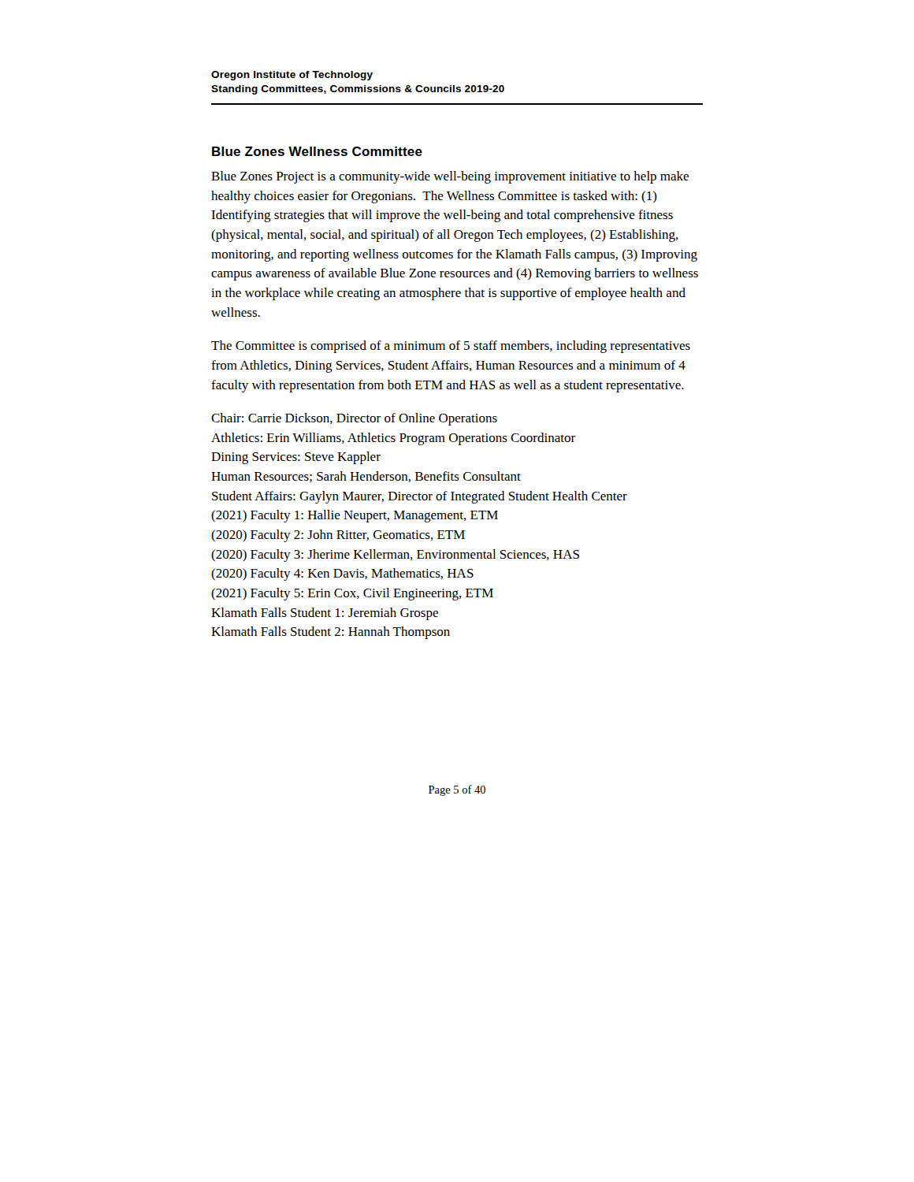Oregon Institute of Technology
Standing Committees, Commissions & Councils 2019-20
Blue Zones Wellness Committee
Blue Zones Project is a community-wide well-being improvement initiative to help make healthy choices easier for Oregonians. The Wellness Committee is tasked with: (1) Identifying strategies that will improve the well-being and total comprehensive fitness (physical, mental, social, and spiritual) of all Oregon Tech employees, (2) Establishing, monitoring, and reporting wellness outcomes for the Klamath Falls campus, (3) Improving campus awareness of available Blue Zone resources and (4) Removing barriers to wellness in the workplace while creating an atmosphere that is supportive of employee health and wellness.
The Committee is comprised of a minimum of 5 staff members, including representatives from Athletics, Dining Services, Student Affairs, Human Resources and a minimum of 4 faculty with representation from both ETM and HAS as well as a student representative.
Chair: Carrie Dickson, Director of Online Operations
Athletics: Erin Williams, Athletics Program Operations Coordinator
Dining Services: Steve Kappler
Human Resources; Sarah Henderson, Benefits Consultant
Student Affairs: Gaylyn Maurer, Director of Integrated Student Health Center
(2021) Faculty 1: Hallie Neupert, Management, ETM
(2020) Faculty 2: John Ritter, Geomatics, ETM
(2020) Faculty 3: Jherime Kellerman, Environmental Sciences, HAS
(2020) Faculty 4: Ken Davis, Mathematics, HAS
(2021) Faculty 5: Erin Cox, Civil Engineering, ETM
Klamath Falls Student 1: Jeremiah Grospe
Klamath Falls Student 2: Hannah Thompson
Page 5 of 40